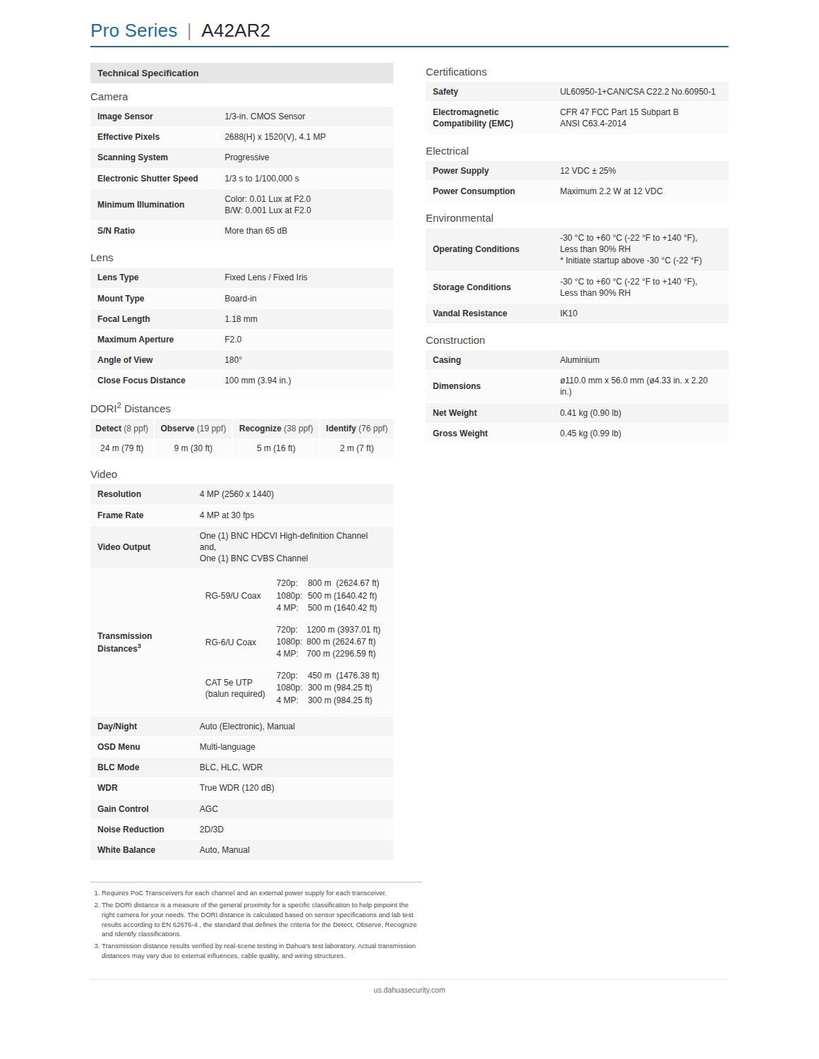Pro Series | A42AR2
Technical Specification
Camera
| Image Sensor | 1/3-in. CMOS Sensor |
| Effective Pixels | 2688(H) x 1520(V), 4.1 MP |
| Scanning System | Progressive |
| Electronic Shutter Speed | 1/3 s to 1/100,000 s |
| Minimum Illumination | Color: 0.01 Lux at F2.0 B/W: 0.001 Lux at F2.0 |
| S/N Ratio | More than 65 dB |
Lens
| Lens Type | Fixed Lens / Fixed Iris |
| Mount Type | Board-in |
| Focal Length | 1.18 mm |
| Maximum Aperture | F2.0 |
| Angle of View | 180° |
| Close Focus Distance | 100 mm (3.94 in.) |
DORI2 Distances
| Detect (8 ppf) | Observe (19 ppf) | Recognize (38 ppf) | Identify (76 ppf) |
| --- | --- | --- | --- |
| 24 m (79 ft) | 9 m (30 ft) | 5 m (16 ft) | 2 m (7 ft) |
Video
| Resolution | 4 MP (2560 x 1440) |
| Frame Rate | 4 MP at 30 fps |
| Video Output | One (1) BNC HDCVI High-definition Channel and, One (1) BNC CVBS Channel |
| Transmission Distances 3 | / RG-59/U Coax / 720p: 800 m (2624.67 ft) 1080p: 500 m (1640.42 ft) 4 MP: 500 m (1640.42 ft) / / RG-6/U Coax / 720p: 1200 m (3937.01 ft) 1080p: 800 m (2624.67 ft) 4 MP: 700 m (2296.59 ft) / / CAT 5e UTP (balun required) / 720p: 450 m (1476.38 ft) 1080p: 300 m (984.25 ft) 4 MP: 300 m (984.25 ft) / |
| Day/Night | Auto (Electronic), Manual |
| OSD Menu | Multi-language |
| BLC Mode | BLC, HLC, WDR |
| WDR | True WDR (120 dB) |
| Gain Control | AGC |
| Noise Reduction | 2D/3D |
| White Balance | Auto, Manual |
Certifications
| Safety | UL60950-1+CAN/CSA C22.2 No.60950-1 |
| Electromagnetic Compatibility (EMC) | CFR 47 FCC Part 15 Subpart B ANSI C63.4-2014 |
Electrical
| Power Supply | 12 VDC ± 25% |
| Power Consumption | Maximum 2.2 W at 12 VDC |
Environmental
| Operating Conditions | -30 °C to +60 °C (-22 °F to +140 °F), Less than 90% RH * Initiate startup above -30 °C (-22 °F) |
| Storage Conditions | -30 °C to +60 °C (-22 °F to +140 °F), Less than 90% RH |
| Vandal Resistance | IK10 |
Construction
| Casing | Aluminium |
| Dimensions | ø110.0 mm x 56.0 mm (ø4.33 in. x 2.20 in.) |
| Net Weight | 0.41 kg (0.90 lb) |
| Gross Weight | 0.45 kg (0.99 lb) |
Requires PoC Transceivers for each channel and an external power supply for each transceiver.
The DORI distance is a measure of the general proximity for a specific classification to help pinpoint the right camera for your needs. The DORI distance is calculated based on sensor specifications and lab test results according to EN 62676-4 , the standard that defines the criteria for the Detect, Observe, Recognize and Identify classifications.
Transmission distance results verified by real-scene testing in Dahua's test laboratory. Actual transmission distances may vary due to external influences, cable quality, and wiring structures.
us.dahuasecurity.com